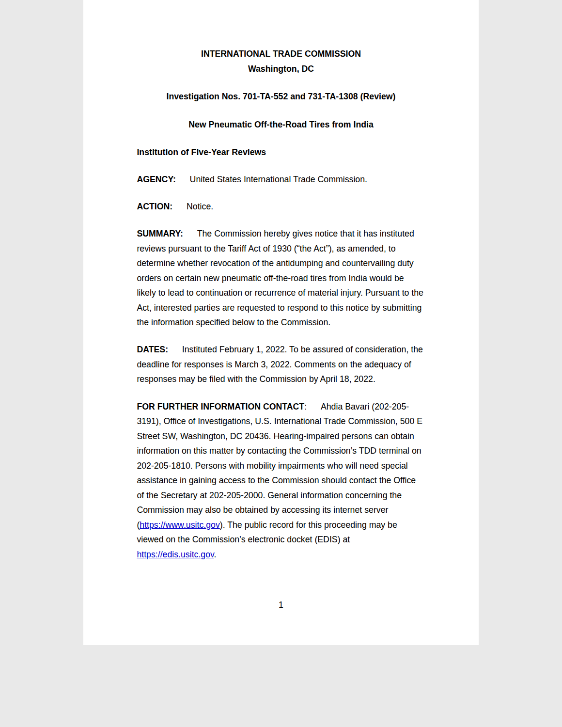INTERNATIONAL TRADE COMMISSION
Washington, DC
Investigation Nos. 701-TA-552 and 731-TA-1308 (Review)
New Pneumatic Off-the-Road Tires from India
Institution of Five-Year Reviews
AGENCY: United States International Trade Commission.
ACTION: Notice.
SUMMARY: The Commission hereby gives notice that it has instituted reviews pursuant to the Tariff Act of 1930 (“the Act”), as amended, to determine whether revocation of the antidumping and countervailing duty orders on certain new pneumatic off-the-road tires from India would be likely to lead to continuation or recurrence of material injury. Pursuant to the Act, interested parties are requested to respond to this notice by submitting the information specified below to the Commission.
DATES: Instituted February 1, 2022. To be assured of consideration, the deadline for responses is March 3, 2022. Comments on the adequacy of responses may be filed with the Commission by April 18, 2022.
FOR FURTHER INFORMATION CONTACT: Ahdia Bavari (202-205-3191), Office of Investigations, U.S. International Trade Commission, 500 E Street SW, Washington, DC 20436. Hearing-impaired persons can obtain information on this matter by contacting the Commission’s TDD terminal on 202-205-1810. Persons with mobility impairments who will need special assistance in gaining access to the Commission should contact the Office of the Secretary at 202-205-2000. General information concerning the Commission may also be obtained by accessing its internet server (https://www.usitc.gov). The public record for this proceeding may be viewed on the Commission’s electronic docket (EDIS) at https://edis.usitc.gov.
1